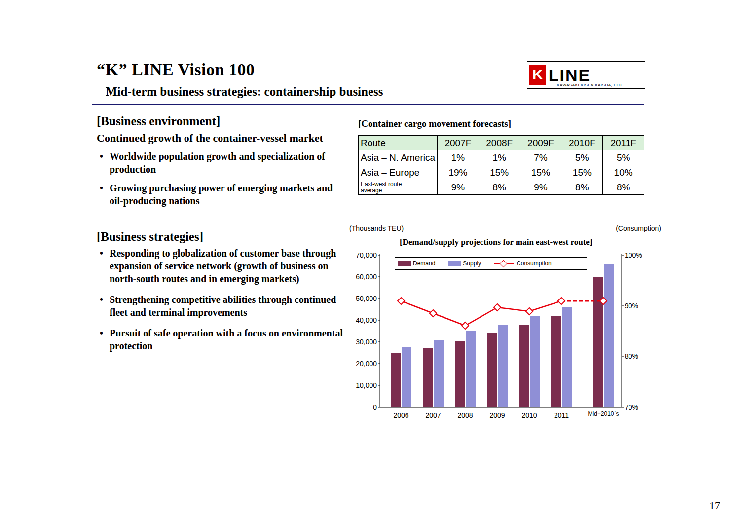“K” LINE Vision 100
Mid-term business strategies: containership business
K LINE KAWASAKI KISEN KAISHA, LTD.
[Business environment]
Continued growth of the container-vessel market
Worldwide population growth and specialization of production
Growing purchasing power of emerging markets and oil-producing nations
[Business strategies]
Responding to globalization of customer base through expansion of service network (growth of business on north-south routes and in emerging markets)
Strengthening competitive abilities through continued fleet and terminal improvements
Pursuit of safe operation with a focus on environmental protection
[Container cargo movement forecasts]
| Route | 2007F | 2008F | 2009F | 2010F | 2011F |
| --- | --- | --- | --- | --- | --- |
| Asia – N. America | 1% | 1% | 7% | 5% | 5% |
| Asia – Europe | 19% | 15% | 15% | 15% | 10% |
| East-west route average | 9% | 8% | 9% | 8% | 8% |
(Thousands TEU)
(Consumption)
[Demand/supply projections for main east-west route]
Demand Supply Consumption
0 10,000 20,000 30,000 40,000 50,000 60,000 70,000 70% 80% 90% 100% 2006 2007 2008 2009 2010 2011 Mid−2010`s
17